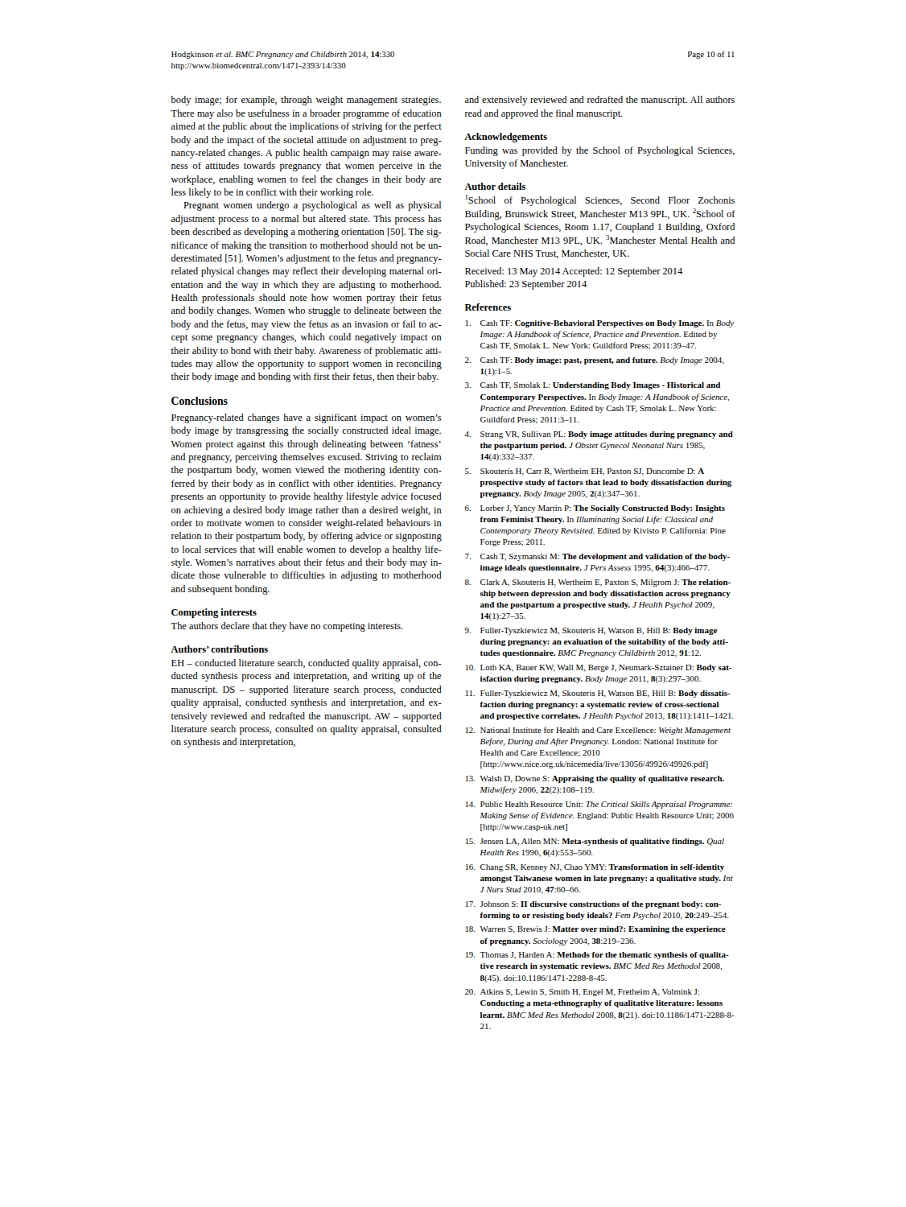Hodgkinson et al. BMC Pregnancy and Childbirth 2014, 14:330
http://www.biomedcentral.com/1471-2393/14/330
Page 10 of 11
body image; for example, through weight management strategies. There may also be usefulness in a broader programme of education aimed at the public about the implications of striving for the perfect body and the impact of the societal attitude on adjustment to pregnancy-related changes. A public health campaign may raise awareness of attitudes towards pregnancy that women perceive in the workplace, enabling women to feel the changes in their body are less likely to be in conflict with their working role.
Pregnant women undergo a psychological as well as physical adjustment process to a normal but altered state. This process has been described as developing a mothering orientation [50]. The significance of making the transition to motherhood should not be underestimated [51]. Women’s adjustment to the fetus and pregnancy-related physical changes may reflect their developing maternal orientation and the way in which they are adjusting to motherhood. Health professionals should note how women portray their fetus and bodily changes. Women who struggle to delineate between the body and the fetus, may view the fetus as an invasion or fail to accept some pregnancy changes, which could negatively impact on their ability to bond with their baby. Awareness of problematic attitudes may allow the opportunity to support women in reconciling their body image and bonding with first their fetus, then their baby.
Conclusions
Pregnancy-related changes have a significant impact on women’s body image by transgressing the socially constructed ideal image. Women protect against this through delineating between ‘fatness’ and pregnancy, perceiving themselves excused. Striving to reclaim the postpartum body, women viewed the mothering identity conferred by their body as in conflict with other identities. Pregnancy presents an opportunity to provide healthy lifestyle advice focused on achieving a desired body image rather than a desired weight, in order to motivate women to consider weight-related behaviours in relation to their postpartum body, by offering advice or signposting to local services that will enable women to develop a healthy lifestyle. Women’s narratives about their fetus and their body may indicate those vulnerable to difficulties in adjusting to motherhood and subsequent bonding.
Competing interests
The authors declare that they have no competing interests.
Authors’ contributions
EH – conducted literature search, conducted quality appraisal, conducted synthesis process and interpretation, and writing up of the manuscript. DS – supported literature search process, conducted quality appraisal, conducted synthesis and interpretation, and extensively reviewed and redrafted the manuscript. AW – supported literature search process, consulted on quality appraisal, consulted on synthesis and interpretation,
and extensively reviewed and redrafted the manuscript. All authors read and approved the final manuscript.
Acknowledgements
Funding was provided by the School of Psychological Sciences, University of Manchester.
Author details
1School of Psychological Sciences, Second Floor Zochonis Building, Brunswick Street, Manchester M13 9PL, UK. 2School of Psychological Sciences, Room 1.17, Coupland 1 Building, Oxford Road, Manchester M13 9PL, UK. 3Manchester Mental Health and Social Care NHS Trust, Manchester, UK.
Received: 13 May 2014 Accepted: 12 September 2014
Published: 23 September 2014
References
Cash TF: Cognitive-Behavioral Perspectives on Body Image. In Body Image: A Handbook of Science, Practice and Prevention. Edited by Cash TF, Smolak L. New York: Guildford Press; 2011:39–47.
Cash TF: Body image: past, present, and future. Body Image 2004, 1(1):1–5.
Cash TF, Smolak L: Understanding Body Images - Historical and Contemporary Perspectives. In Body Image: A Handbook of Science, Practice and Prevention. Edited by Cash TF, Smolak L. New York: Guildford Press; 2011:3–11.
Strang VR, Sullivan PL: Body image attitudes during pregnancy and the postpartum period. J Obstet Gynecol Neonatal Nurs 1985, 14(4):332–337.
Skouteris H, Carr R, Wertheim EH, Paxton SJ, Duncombe D: A prospective study of factors that lead to body dissatisfaction during pregnancy. Body Image 2005, 2(4):347–361.
Lorber J, Yancy Martin P: The Socially Constructed Body: Insights from Feminist Theory. In Illuminating Social Life: Classical and Contemporary Theory Revisited. Edited by Kivisto P. California: Pine Forge Press; 2011.
Cash T, Szymanski M: The development and validation of the body-image ideals questionnaire. J Pers Assess 1995, 64(3):466–477.
Clark A, Skouteris H, Wertheim E, Paxton S, Milgrom J: The relationship between depression and body dissatisfaction across pregnancy and the postpartum a prospective study. J Health Psychol 2009, 14(1):27–35.
Fuller-Tyszkiewicz M, Skouteris H, Watson B, Hill B: Body image during pregnancy: an evaluation of the suitability of the body attitudes questionnaire. BMC Pregnancy Childbirth 2012, 91:12.
Loth KA, Bauer KW, Wall M, Berge J, Neumark-Sztainer D: Body satisfaction during pregnancy. Body Image 2011, 8(3):297–300.
Fuller-Tyszkiewicz M, Skouteris H, Watson BE, Hill B: Body dissatisfaction during pregnancy: a systematic review of cross-sectional and prospective correlates. J Health Psychol 2013, 18(11):1411–1421.
National Institute for Health and Care Excellence: Weight Management Before, During and After Pregnancy. London: National Institute for Health and Care Excellence; 2010 [http://www.nice.org.uk/nicemedia/live/13056/49926/49926.pdf]
Walsh D, Downe S: Appraising the quality of qualitative research. Midwifery 2006, 22(2):108–119.
Public Health Resource Unit: The Critical Skills Appraisal Programme: Making Sense of Evidence. England: Public Health Resource Unit; 2006 [http://www.casp-uk.net]
Jensen LA, Allen MN: Meta-synthesis of qualitative findings. Qual Health Res 1996, 6(4):553–560.
Chang SR, Kenney NJ, Chao YMY: Transformation in self-identity amongst Taiwanese women in late pregnany: a qualitative study. Int J Nurs Stud 2010, 47:60–66.
Johnson S: II discursive constructions of the pregnant body: conforming to or resisting body ideals? Fem Psychol 2010, 20:249–254.
Warren S, Brewis J: Matter over mind?: Examining the experience of pregnancy. Sociology 2004, 38:219–236.
Thomas J, Harden A: Methods for the thematic synthesis of qualitative research in systematic reviews. BMC Med Res Methodol 2008, 8(45). doi:10.1186/1471-2288-8-45.
Atkins S, Lewin S, Smith H, Engel M, Fretheim A, Volmink J: Conducting a meta-ethnography of qualitative literature: lessons learnt. BMC Med Res Methodol 2008, 8(21). doi:10.1186/1471-2288-8-21.